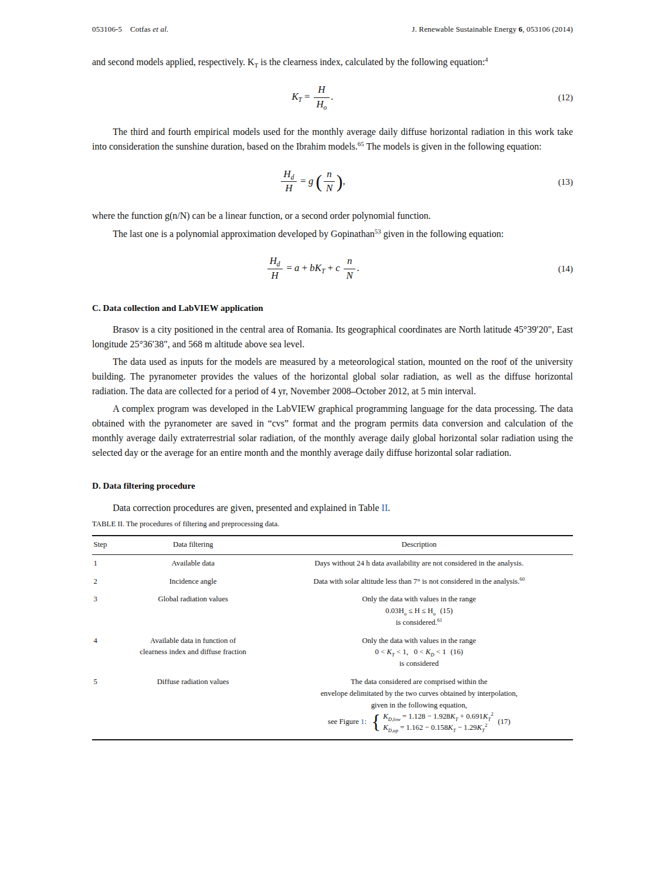053106-5 Cotfas et al. J. Renewable Sustainable Energy 6, 053106 (2014)
and second models applied, respectively. KT is the clearness index, calculated by the following equation:4
KT = HHo. (12)
The third and fourth empirical models used for the monthly average daily diffuse horizontal radiation in this work take into consideration the sunshine duration, based on the Ibrahim models.65 The models is given in the following equation:
Hd H = g (nN), (13)
where the function g(n/N) can be a linear function, or a second order polynomial function.
The last one is a polynomial approximation developed by Gopinathan53 given in the following equation:
Hd H = a + bKT + c nN. (14)
C. Data collection and LabVIEW application
Brasov is a city positioned in the central area of Romania. Its geographical coordinates are North latitude 45°39′20", East longitude 25°36′38", and 568 m altitude above sea level.
The data used as inputs for the models are measured by a meteorological station, mounted on the roof of the university building. The pyranometer provides the values of the horizontal global solar radiation, as well as the diffuse horizontal radiation. The data are collected for a period of 4 yr, November 2008–October 2012, at 5 min interval.
A complex program was developed in the LabVIEW graphical programming language for the data processing. The data obtained with the pyranometer are saved in “cvs” format and the program permits data conversion and calculation of the monthly average daily extraterrestrial solar radiation, of the monthly average daily global horizontal solar radiation using the selected day or the average for an entire month and the monthly average daily diffuse horizontal solar radiation.
D. Data filtering procedure
Data correction procedures are given, presented and explained in Table II.
TABLE II. The procedures of filtering and preprocessing data.
| Step | Data filtering | Description |
| --- | --- | --- |
| 1 | Available data | Days without 24 h data availability are not considered in the analysis. |
| 2 | Incidence angle | Data with solar altitude less than 7° is not considered in the analysis. 60 |
| 3 | Global radiation values | Only the data with values in the range 0.03H o ≤ H ≤ H o (15) is considered. 61 |
| 4 | Available data in function of clearness index and diffuse fraction | Only the data with values in the range 0 < K T < 1, 0 < K D < 1 (16) is considered |
| 5 | Diffuse radiation values | The data considered are comprised within the envelope delimitated by the two curves obtained by interpolation, given in the following equation, see Figure 1 : { K D,low = 1.128 − 1.928 K T + 0.691 K T 2 K D,up = 1.162 − 0.158 K T − 1.29 K T 2 (17) |